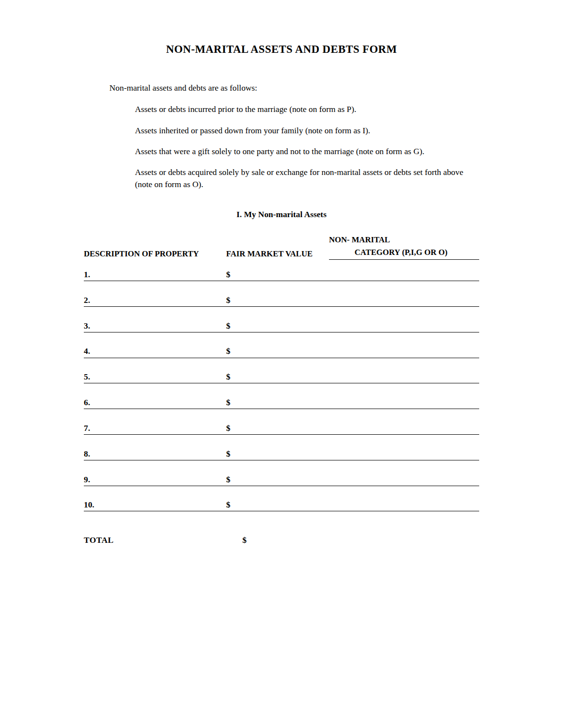NON-MARITAL ASSETS AND DEBTS FORM
Non-marital assets and debts are as follows:
Assets or debts incurred prior to the marriage (note on form as P).
Assets inherited or passed down from your family (note on form as I).
Assets that were a gift solely to one party and not to the marriage (note on form as G).
Assets or debts acquired solely by sale or exchange for non-marital assets or debts set forth above (note on form as O).
I. My Non-marital Assets
| DESCRIPTION OF PROPERTY | FAIR MARKET VALUE | NON- MARITAL CATEGORY (P,I,G OR O) |
| --- | --- | --- |
| 1. | | $ | |
| 2. | | $ | |
| 3. | | $ | |
| 4. | | $ | |
| 5. | | $ | |
| 6. | | $ | |
| 7. | | $ | |
| 8. | | $ | |
| 9. | | $ | |
| 10. | | $ | |
| TOTAL | $ | |